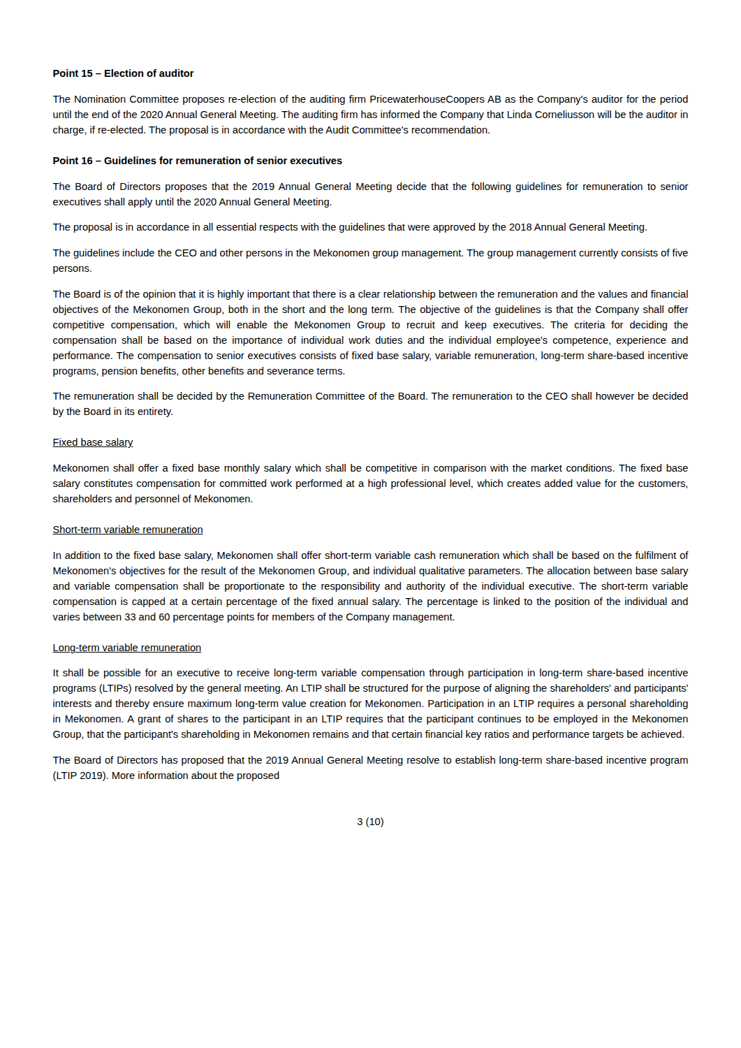Point 15 – Election of auditor
The Nomination Committee proposes re-election of the auditing firm PricewaterhouseCoopers AB as the Company's auditor for the period until the end of the 2020 Annual General Meeting. The auditing firm has informed the Company that Linda Corneliusson will be the auditor in charge, if re-elected. The proposal is in accordance with the Audit Committee's recommendation.
Point 16 – Guidelines for remuneration of senior executives
The Board of Directors proposes that the 2019 Annual General Meeting decide that the following guidelines for remuneration to senior executives shall apply until the 2020 Annual General Meeting.
The proposal is in accordance in all essential respects with the guidelines that were approved by the 2018 Annual General Meeting.
The guidelines include the CEO and other persons in the Mekonomen group management. The group management currently consists of five persons.
The Board is of the opinion that it is highly important that there is a clear relationship between the remuneration and the values and financial objectives of the Mekonomen Group, both in the short and the long term. The objective of the guidelines is that the Company shall offer competitive compensation, which will enable the Mekonomen Group to recruit and keep executives. The criteria for deciding the compensation shall be based on the importance of individual work duties and the individual employee's competence, experience and performance. The compensation to senior executives consists of fixed base salary, variable remuneration, long-term share-based incentive programs, pension benefits, other benefits and severance terms.
The remuneration shall be decided by the Remuneration Committee of the Board. The remuneration to the CEO shall however be decided by the Board in its entirety.
Fixed base salary
Mekonomen shall offer a fixed base monthly salary which shall be competitive in comparison with the market conditions. The fixed base salary constitutes compensation for committed work performed at a high professional level, which creates added value for the customers, shareholders and personnel of Mekonomen.
Short-term variable remuneration
In addition to the fixed base salary, Mekonomen shall offer short-term variable cash remuneration which shall be based on the fulfilment of Mekonomen's objectives for the result of the Mekonomen Group, and individual qualitative parameters. The allocation between base salary and variable compensation shall be proportionate to the responsibility and authority of the individual executive. The short-term variable compensation is capped at a certain percentage of the fixed annual salary. The percentage is linked to the position of the individual and varies between 33 and 60 percentage points for members of the Company management.
Long-term variable remuneration
It shall be possible for an executive to receive long-term variable compensation through participation in long-term share-based incentive programs (LTIPs) resolved by the general meeting. An LTIP shall be structured for the purpose of aligning the shareholders' and participants' interests and thereby ensure maximum long-term value creation for Mekonomen. Participation in an LTIP requires a personal shareholding in Mekonomen. A grant of shares to the participant in an LTIP requires that the participant continues to be employed in the Mekonomen Group, that the participant's shareholding in Mekonomen remains and that certain financial key ratios and performance targets be achieved.
The Board of Directors has proposed that the 2019 Annual General Meeting resolve to establish long-term share-based incentive program (LTIP 2019). More information about the proposed
3 (10)